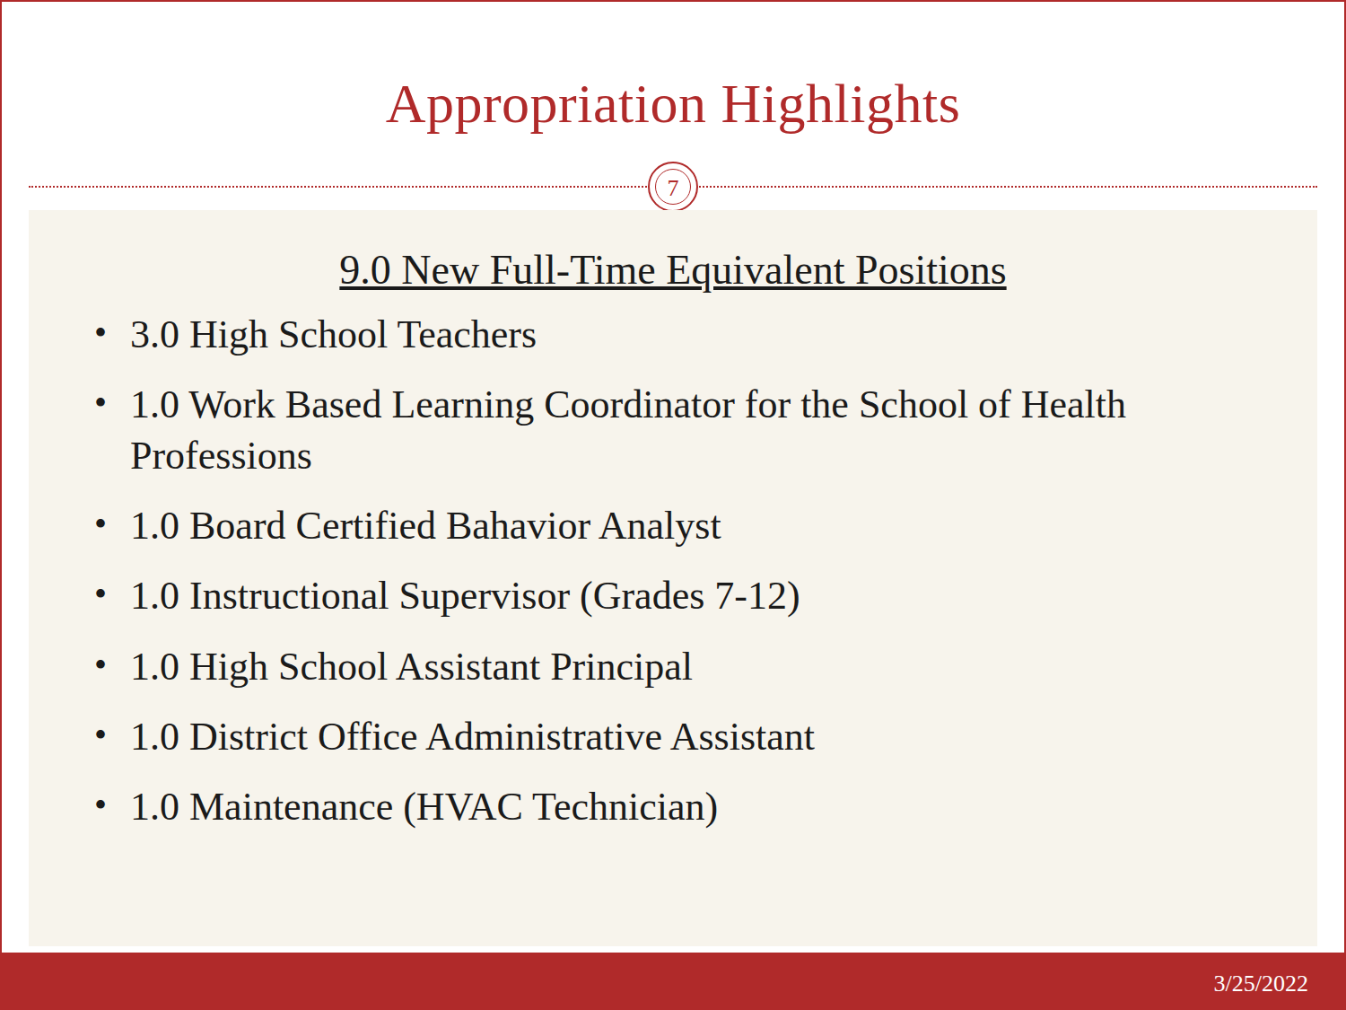Appropriation Highlights
7
9.0 New Full-Time Equivalent Positions
3.0 High School Teachers
1.0 Work Based Learning Coordinator for the School of Health Professions
1.0 Board Certified Bahavior Analyst
1.0 Instructional Supervisor (Grades 7-12)
1.0 High School Assistant Principal
1.0 District Office Administrative Assistant
1.0 Maintenance (HVAC Technician)
3/25/2022